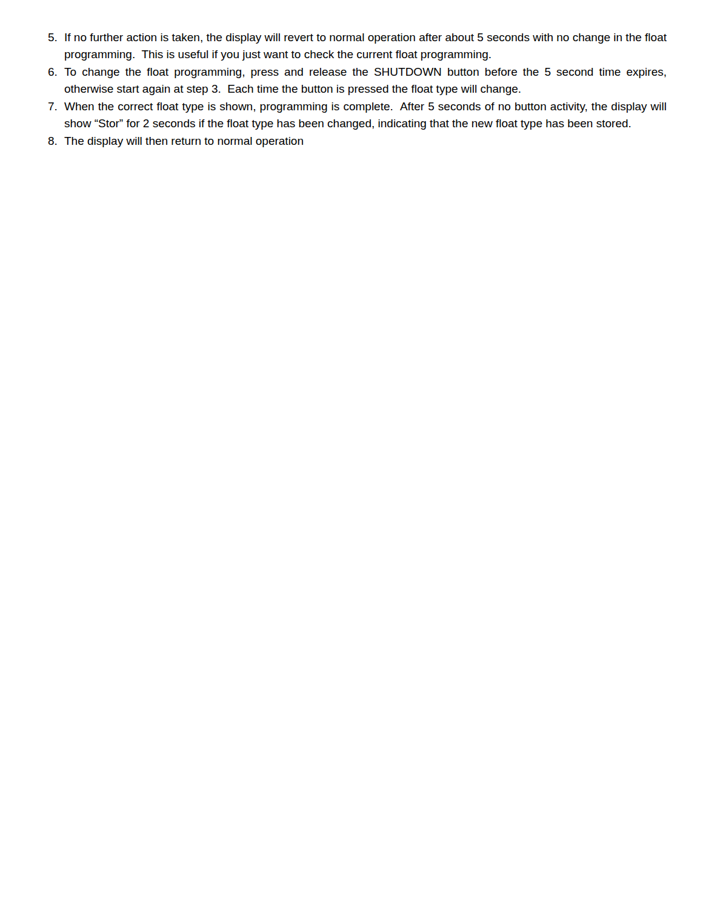If no further action is taken, the display will revert to normal operation after about 5 seconds with no change in the float programming. This is useful if you just want to check the current float programming.
To change the float programming, press and release the SHUTDOWN button before the 5 second time expires, otherwise start again at step 3. Each time the button is pressed the float type will change.
When the correct float type is shown, programming is complete. After 5 seconds of no button activity, the display will show “Stor” for 2 seconds if the float type has been changed, indicating that the new float type has been stored.
The display will then return to normal operation